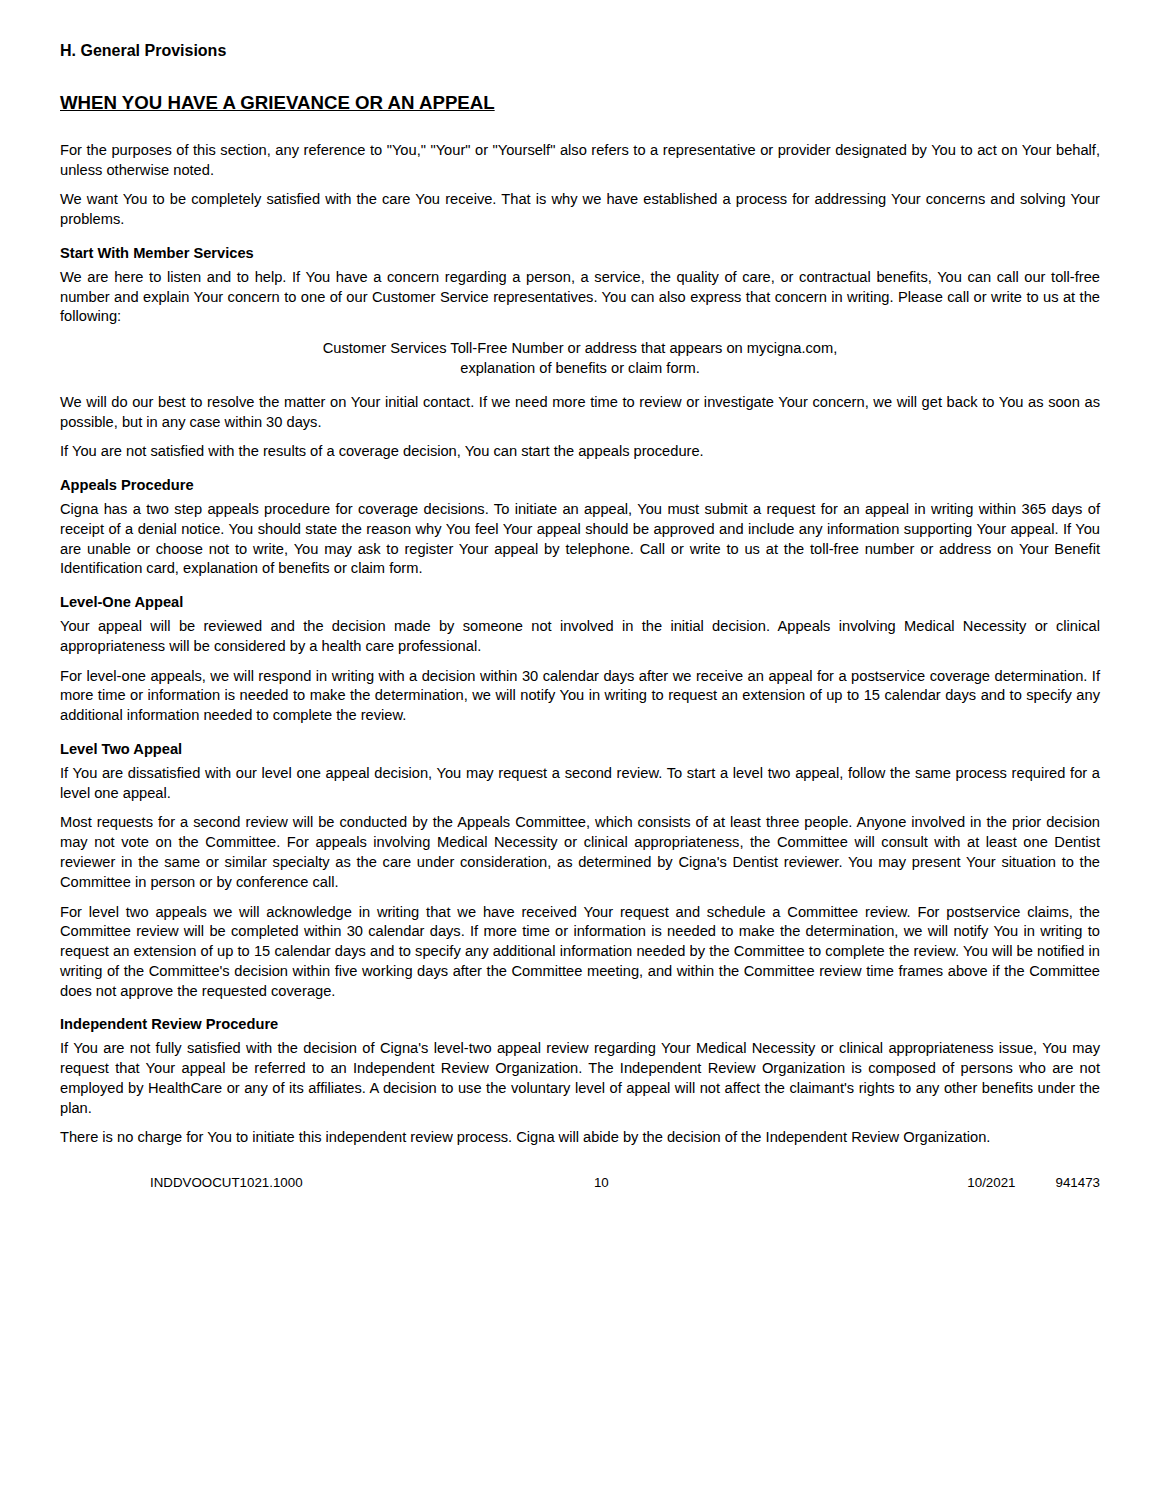H. General Provisions
WHEN YOU HAVE A GRIEVANCE OR AN APPEAL
For the purposes of this section, any reference to "You," "Your" or "Yourself" also refers to a representative or provider designated by You to act on Your behalf, unless otherwise noted.
We want You to be completely satisfied with the care You receive. That is why we have established a process for addressing Your concerns and solving Your problems.
Start With Member Services
We are here to listen and to help. If You have a concern regarding a person, a service, the quality of care, or contractual benefits, You can call our toll-free number and explain Your concern to one of our Customer Service representatives. You can also express that concern in writing. Please call or write to us at the following:
Customer Services Toll-Free Number or address that appears on mycigna.com,
explanation of benefits or claim form.
We will do our best to resolve the matter on Your initial contact. If we need more time to review or investigate Your concern, we will get back to You as soon as possible, but in any case within 30 days.
If You are not satisfied with the results of a coverage decision, You can start the appeals procedure.
Appeals Procedure
Cigna has a two step appeals procedure for coverage decisions. To initiate an appeal, You must submit a request for an appeal in writing within 365 days of receipt of a denial notice. You should state the reason why You feel Your appeal should be approved and include any information supporting Your appeal. If You are unable or choose not to write, You may ask to register Your appeal by telephone. Call or write to us at the toll-free number or address on Your Benefit Identification card, explanation of benefits or claim form.
Level-One Appeal
Your appeal will be reviewed and the decision made by someone not involved in the initial decision. Appeals involving Medical Necessity or clinical appropriateness will be considered by a health care professional.
For level-one appeals, we will respond in writing with a decision within 30 calendar days after we receive an appeal for a postservice coverage determination. If more time or information is needed to make the determination, we will notify You in writing to request an extension of up to 15 calendar days and to specify any additional information needed to complete the review.
Level Two Appeal
If You are dissatisfied with our level one appeal decision, You may request a second review. To start a level two appeal, follow the same process required for a level one appeal.
Most requests for a second review will be conducted by the Appeals Committee, which consists of at least three people. Anyone involved in the prior decision may not vote on the Committee. For appeals involving Medical Necessity or clinical appropriateness, the Committee will consult with at least one Dentist reviewer in the same or similar specialty as the care under consideration, as determined by Cigna's Dentist reviewer. You may present Your situation to the Committee in person or by conference call.
For level two appeals we will acknowledge in writing that we have received Your request and schedule a Committee review. For postservice claims, the Committee review will be completed within 30 calendar days. If more time or information is needed to make the determination, we will notify You in writing to request an extension of up to 15 calendar days and to specify any additional information needed by the Committee to complete the review. You will be notified in writing of the Committee's decision within five working days after the Committee meeting, and within the Committee review time frames above if the Committee does not approve the requested coverage.
Independent Review Procedure
If You are not fully satisfied with the decision of Cigna's level-two appeal review regarding Your Medical Necessity or clinical appropriateness issue, You may request that Your appeal be referred to an Independent Review Organization. The Independent Review Organization is composed of persons who are not employed by HealthCare or any of its affiliates. A decision to use the voluntary level of appeal will not affect the claimant's rights to any other benefits under the plan.
There is no charge for You to initiate this independent review process. Cigna will abide by the decision of the Independent Review Organization.
INDDVOOCUT1021.1000
10
10/2021941473